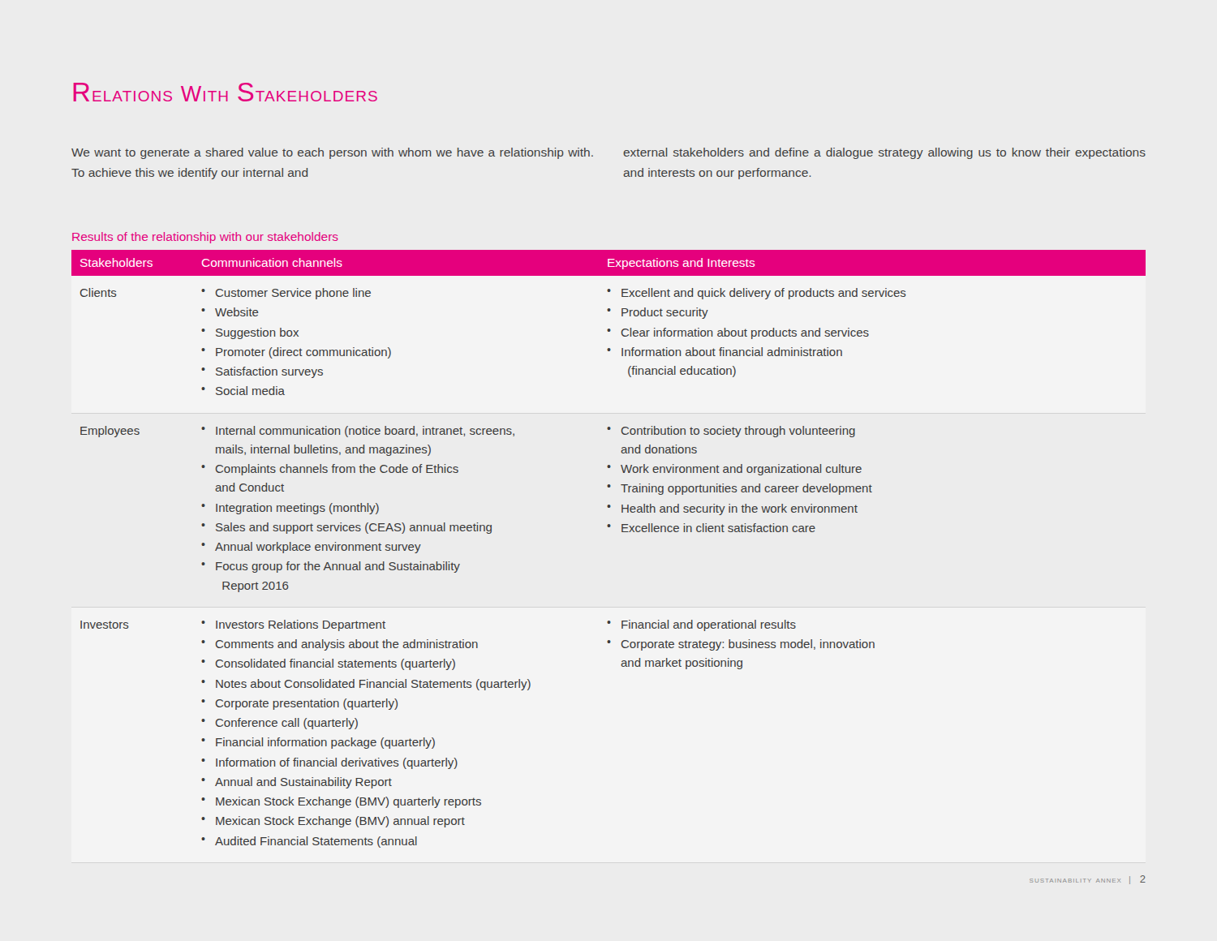Relations with stakeholders
We want to generate a shared value to each person with whom we have a relationship with. To achieve this we identify our internal and
external stakeholders and define a dialogue strategy allowing us to know their expectations and interests on our performance.
Results of the relationship with our stakeholders
| Stakeholders | Communication channels | Expectations and Interests |
| --- | --- | --- |
| Clients | Customer Service phone line Website Suggestion box Promoter (direct communication) Satisfaction surveys Social media | Excellent and quick delivery of products and services Product security Clear information about products and services Information about financial administration (financial education) |
| Employees | Internal communication (notice board, intranet, screens, mails, internal bulletins, and magazines) Complaints channels from the Code of Ethics and Conduct Integration meetings (monthly) Sales and support services (CEAS) annual meeting Annual workplace environment survey Focus group for the Annual and Sustainability Report 2016 | Contribution to society through volunteering and donations Work environment and organizational culture Training opportunities and career development Health and security in the work environment Excellence in client satisfaction care |
| Investors | Investors Relations Department Comments and analysis about the administration Consolidated financial statements (quarterly) Notes about Consolidated Financial Statements (quarterly) Corporate presentation (quarterly) Conference call (quarterly) Financial information package (quarterly) Information of financial derivatives (quarterly) Annual and Sustainability Report Mexican Stock Exchange (BMV) quarterly reports Mexican Stock Exchange (BMV) annual report Audited Financial Statements (annual | Financial and operational results Corporate strategy: business model, innovation and market positioning |
sustainability annex|2